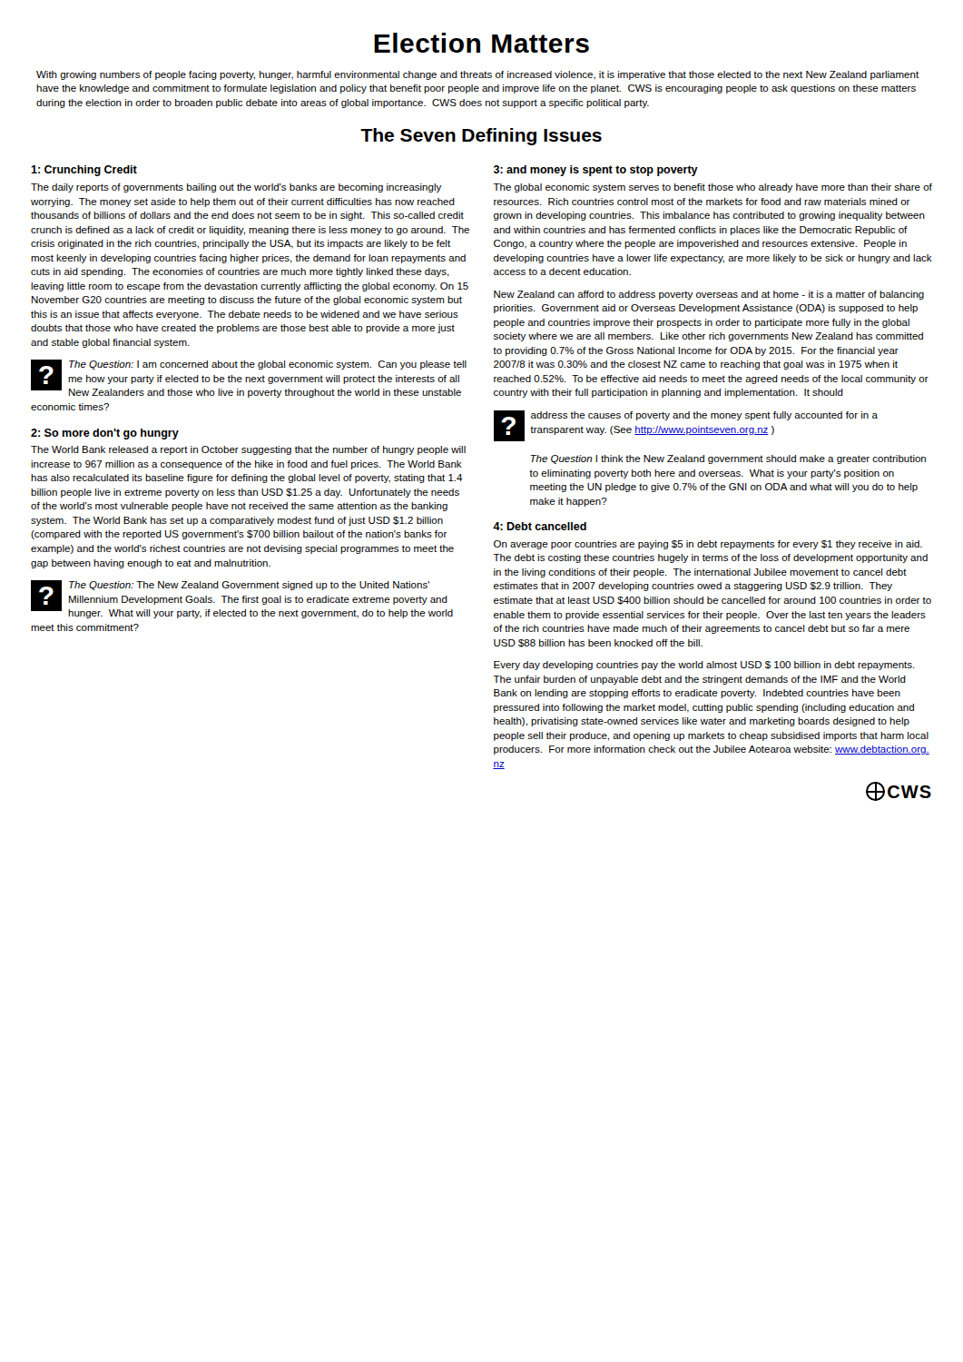Election Matters
With growing numbers of people facing poverty, hunger, harmful environmental change and threats of increased violence, it is imperative that those elected to the next New Zealand parliament have the knowledge and commitment to formulate legislation and policy that benefit poor people and improve life on the planet. CWS is encouraging people to ask questions on these matters during the election in order to broaden public debate into areas of global importance. CWS does not support a specific political party.
The Seven Defining Issues
1: Crunching Credit
The daily reports of governments bailing out the world's banks are becoming increasingly worrying. The money set aside to help them out of their current difficulties has now reached thousands of billions of dollars and the end does not seem to be in sight. This so-called credit crunch is defined as a lack of credit or liquidity, meaning there is less money to go around. The crisis originated in the rich countries, principally the USA, but its impacts are likely to be felt most keenly in developing countries facing higher prices, the demand for loan repayments and cuts in aid spending. The economies of countries are much more tightly linked these days, leaving little room to escape from the devastation currently afflicting the global economy. On 15 November G20 countries are meeting to discuss the future of the global economic system but this is an issue that affects everyone. The debate needs to be widened and we have serious doubts that those who have created the problems are those best able to provide a more just and stable global financial system.
?
The Question: I am concerned about the global economic system. Can you please tell me how your party if elected to be the next government will protect the interests of all New Zealanders and those who live in poverty throughout the world in these unstable economic times?
2: So more don't go hungry
The World Bank released a report in October suggesting that the number of hungry people will increase to 967 million as a consequence of the hike in food and fuel prices. The World Bank has also recalculated its baseline figure for defining the global level of poverty, stating that 1.4 billion people live in extreme poverty on less than USD $1.25 a day. Unfortunately the needs of the world's most vulnerable people have not received the same attention as the banking system. The World Bank has set up a comparatively modest fund of just USD $1.2 billion (compared with the reported US government's $700 billion bailout of the nation's banks for example) and the world's richest countries are not devising special programmes to meet the gap between having enough to eat and malnutrition.
?
The Question: The New Zealand Government signed up to the United Nations' Millennium Development Goals. The first goal is to eradicate extreme poverty and hunger. What will your party, if elected to the next government, do to help the world meet this commitment?
3: and money is spent to stop poverty
The global economic system serves to benefit those who already have more than their share of resources. Rich countries control most of the markets for food and raw materials mined or grown in developing countries. This imbalance has contributed to growing inequality between and within countries and has fermented conflicts in places like the Democratic Republic of Congo, a country where the people are impoverished and resources extensive. People in developing countries have a lower life expectancy, are more likely to be sick or hungry and lack access to a decent education.
New Zealand can afford to address poverty overseas and at home - it is a matter of balancing priorities. Government aid or Overseas Development Assistance (ODA) is supposed to help people and countries improve their prospects in order to participate more fully in the global society where we are all members. Like other rich governments New Zealand has committed to providing 0.7% of the Gross National Income for ODA by 2015. For the financial year 2007/8 it was 0.30% and the closest NZ came to reaching that goal was in 1975 when it reached 0.52%. To be effective aid needs to meet the agreed needs of the local community or country with their full participation in planning and implementation. It should
?
address the causes of poverty and the money spent fully accounted for in a transparent way. (See http://www.pointseven.org.nz )
The Question I think the New Zealand government should make a greater contribution to eliminating poverty both here and overseas. What is your party's position on meeting the UN pledge to give 0.7% of the GNI on ODA and what will you do to help make it happen?
4: Debt cancelled
On average poor countries are paying $5 in debt repayments for every $1 they receive in aid. The debt is costing these countries hugely in terms of the loss of development opportunity and in the living conditions of their people. The international Jubilee movement to cancel debt estimates that in 2007 developing countries owed a staggering USD $2.9 trillion. They estimate that at least USD $400 billion should be cancelled for around 100 countries in order to enable them to provide essential services for their people. Over the last ten years the leaders of the rich countries have made much of their agreements to cancel debt but so far a mere USD $88 billion has been knocked off the bill.
Every day developing countries pay the world almost USD $ 100 billion in debt repayments. The unfair burden of unpayable debt and the stringent demands of the IMF and the World Bank on lending are stopping efforts to eradicate poverty. Indebted countries have been pressured into following the market model, cutting public spending (including education and health), privatising state-owned services like water and marketing boards designed to help people sell their produce, and opening up markets to cheap subsidised imports that harm local producers. For more information check out the Jubilee Aotearoa website: www.debtaction.org.nz
CWS